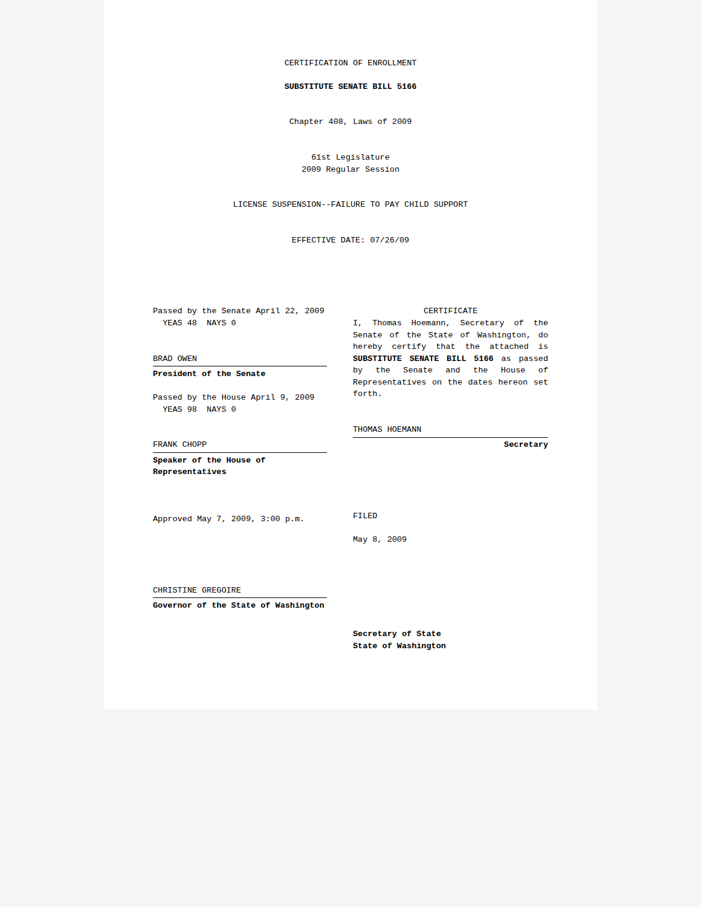CERTIFICATION OF ENROLLMENT
SUBSTITUTE SENATE BILL 5166
Chapter 408, Laws of 2009
61st Legislature
2009 Regular Session
LICENSE SUSPENSION--FAILURE TO PAY CHILD SUPPORT
EFFECTIVE DATE: 07/26/09
Passed by the Senate April 22, 2009
YEAS 48 NAYS 0
BRAD OWEN
President of the Senate
Passed by the House April 9, 2009
YEAS 98 NAYS 0
FRANK CHOPP
Speaker of the House of Representatives
Approved May 7, 2009, 3:00 p.m.
CHRISTINE GREGOIRE
Governor of the State of Washington
CERTIFICATE
I, Thomas Hoemann, Secretary of the Senate of the State of Washington, do hereby certify that the attached is SUBSTITUTE SENATE BILL 5166 as passed by the Senate and the House of Representatives on the dates hereon set forth.
THOMAS HOEMANN
Secretary
FILED
May 8, 2009
Secretary of State
State of Washington